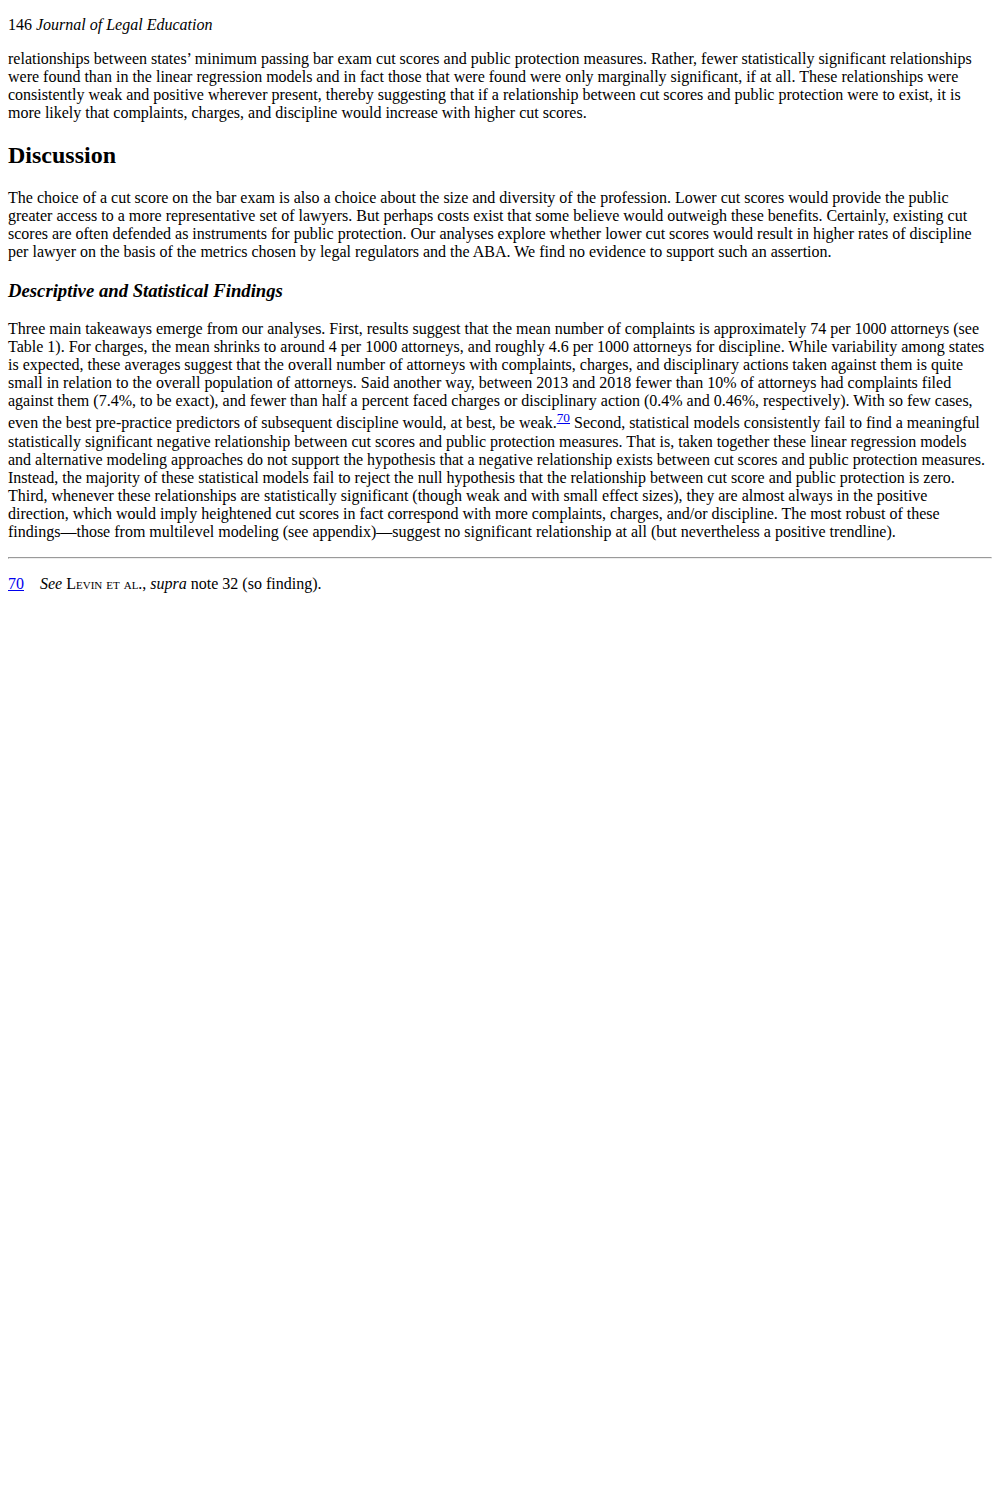146 Journal of Legal Education
relationships between states’ minimum passing bar exam cut scores and public protection measures. Rather, fewer statistically significant relationships were found than in the linear regression models and in fact those that were found were only marginally significant, if at all. These relationships were consistently weak and positive wherever present, thereby suggesting that if a relationship between cut scores and public protection were to exist, it is more likely that complaints, charges, and discipline would increase with higher cut scores.
Discussion
The choice of a cut score on the bar exam is also a choice about the size and diversity of the profession. Lower cut scores would provide the public greater access to a more representative set of lawyers. But perhaps costs exist that some believe would outweigh these benefits. Certainly, existing cut scores are often defended as instruments for public protection. Our analyses explore whether lower cut scores would result in higher rates of discipline per lawyer on the basis of the metrics chosen by legal regulators and the ABA. We find no evidence to support such an assertion.
Descriptive and Statistical Findings
Three main takeaways emerge from our analyses. First, results suggest that the mean number of complaints is approximately 74 per 1000 attorneys (see Table 1). For charges, the mean shrinks to around 4 per 1000 attorneys, and roughly 4.6 per 1000 attorneys for discipline. While variability among states is expected, these averages suggest that the overall number of attorneys with complaints, charges, and disciplinary actions taken against them is quite small in relation to the overall population of attorneys. Said another way, between 2013 and 2018 fewer than 10% of attorneys had complaints filed against them (7.4%, to be exact), and fewer than half a percent faced charges or disciplinary action (0.4% and 0.46%, respectively). With so few cases, even the best pre-practice predictors of subsequent discipline would, at best, be weak.70 Second, statistical models consistently fail to find a meaningful statistically significant negative relationship between cut scores and public protection measures. That is, taken together these linear regression models and alternative modeling approaches do not support the hypothesis that a negative relationship exists between cut scores and public protection measures. Instead, the majority of these statistical models fail to reject the null hypothesis that the relationship between cut score and public protection is zero. Third, whenever these relationships are statistically significant (though weak and with small effect sizes), they are almost always in the positive direction, which would imply heightened cut scores in fact correspond with more complaints, charges, and/or discipline. The most robust of these findings—those from multilevel modeling (see appendix)—suggest no significant relationship at all (but nevertheless a positive trendline).
70 See Levin et al., supra note 32 (so finding).